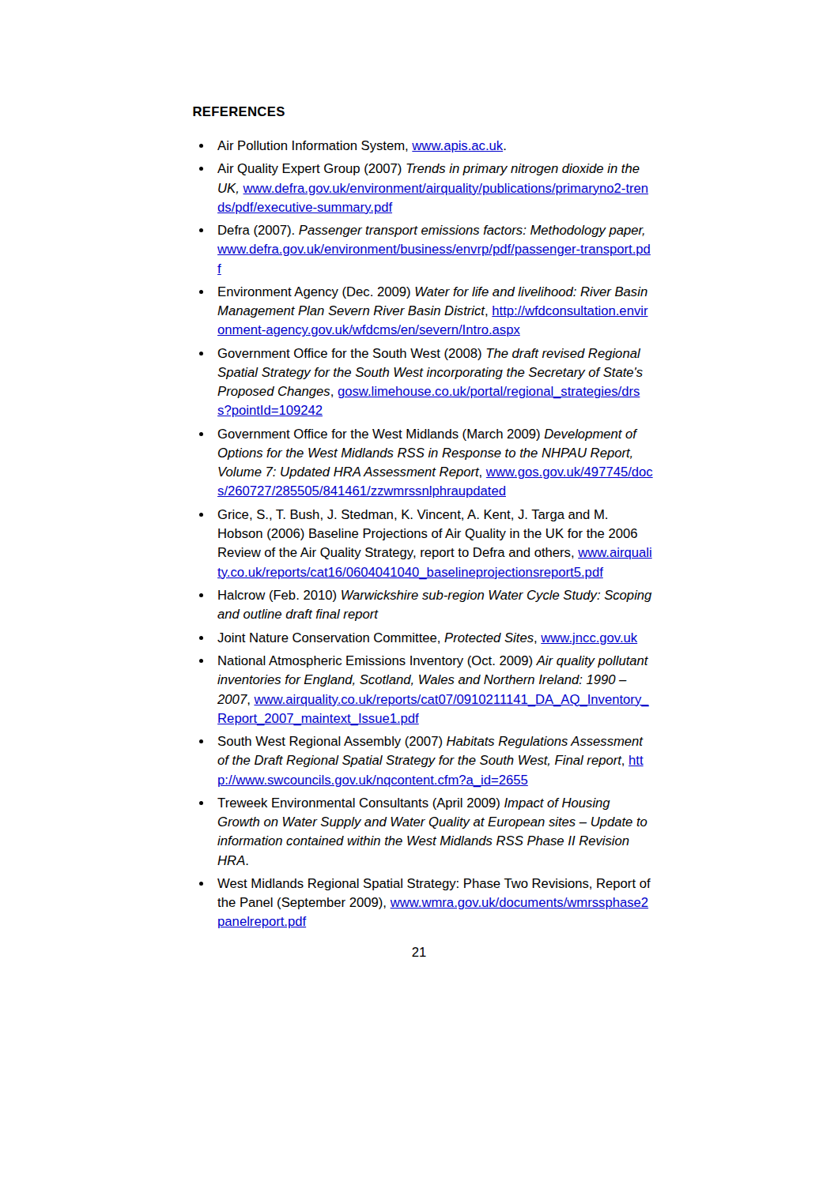REFERENCES
Air Pollution Information System, www.apis.ac.uk.
Air Quality Expert Group (2007) Trends in primary nitrogen dioxide in the UK, www.defra.gov.uk/environment/airquality/publications/primaryno2-trends/pdf/executive-summary.pdf
Defra (2007). Passenger transport emissions factors: Methodology paper, www.defra.gov.uk/environment/business/envrp/pdf/passenger-transport.pdf
Environment Agency (Dec. 2009) Water for life and livelihood: River Basin Management Plan Severn River Basin District, http://wfdconsultation.environment-agency.gov.uk/wfdcms/en/severn/Intro.aspx
Government Office for the South West (2008) The draft revised Regional Spatial Strategy for the South West incorporating the Secretary of State's Proposed Changes, gosw.limehouse.co.uk/portal/regional_strategies/drss?pointId=109242
Government Office for the West Midlands (March 2009) Development of Options for the West Midlands RSS in Response to the NHPAU Report, Volume 7: Updated HRA Assessment Report, www.gos.gov.uk/497745/docs/260727/285505/841461/zzwmrssnlphraupdated
Grice, S., T. Bush, J. Stedman, K. Vincent, A. Kent, J. Targa and M. Hobson (2006) Baseline Projections of Air Quality in the UK for the 2006 Review of the Air Quality Strategy, report to Defra and others, www.airquality.co.uk/reports/cat16/0604041040_baselineprojectionsreport5.pdf
Halcrow (Feb. 2010) Warwickshire sub-region Water Cycle Study: Scoping and outline draft final report
Joint Nature Conservation Committee, Protected Sites, www.jncc.gov.uk
National Atmospheric Emissions Inventory (Oct. 2009) Air quality pollutant inventories for England, Scotland, Wales and Northern Ireland: 1990 – 2007, www.airquality.co.uk/reports/cat07/0910211141_DA_AQ_Inventory_Report_2007_maintext_Issue1.pdf
South West Regional Assembly (2007) Habitats Regulations Assessment of the Draft Regional Spatial Strategy for the South West, Final report, http://www.swcouncils.gov.uk/nqcontent.cfm?a_id=2655
Treweek Environmental Consultants (April 2009) Impact of Housing Growth on Water Supply and Water Quality at European sites – Update to information contained within the West Midlands RSS Phase II Revision HRA.
West Midlands Regional Spatial Strategy: Phase Two Revisions, Report of the Panel (September 2009), www.wmra.gov.uk/documents/wmrssphase2panelreport.pdf
21